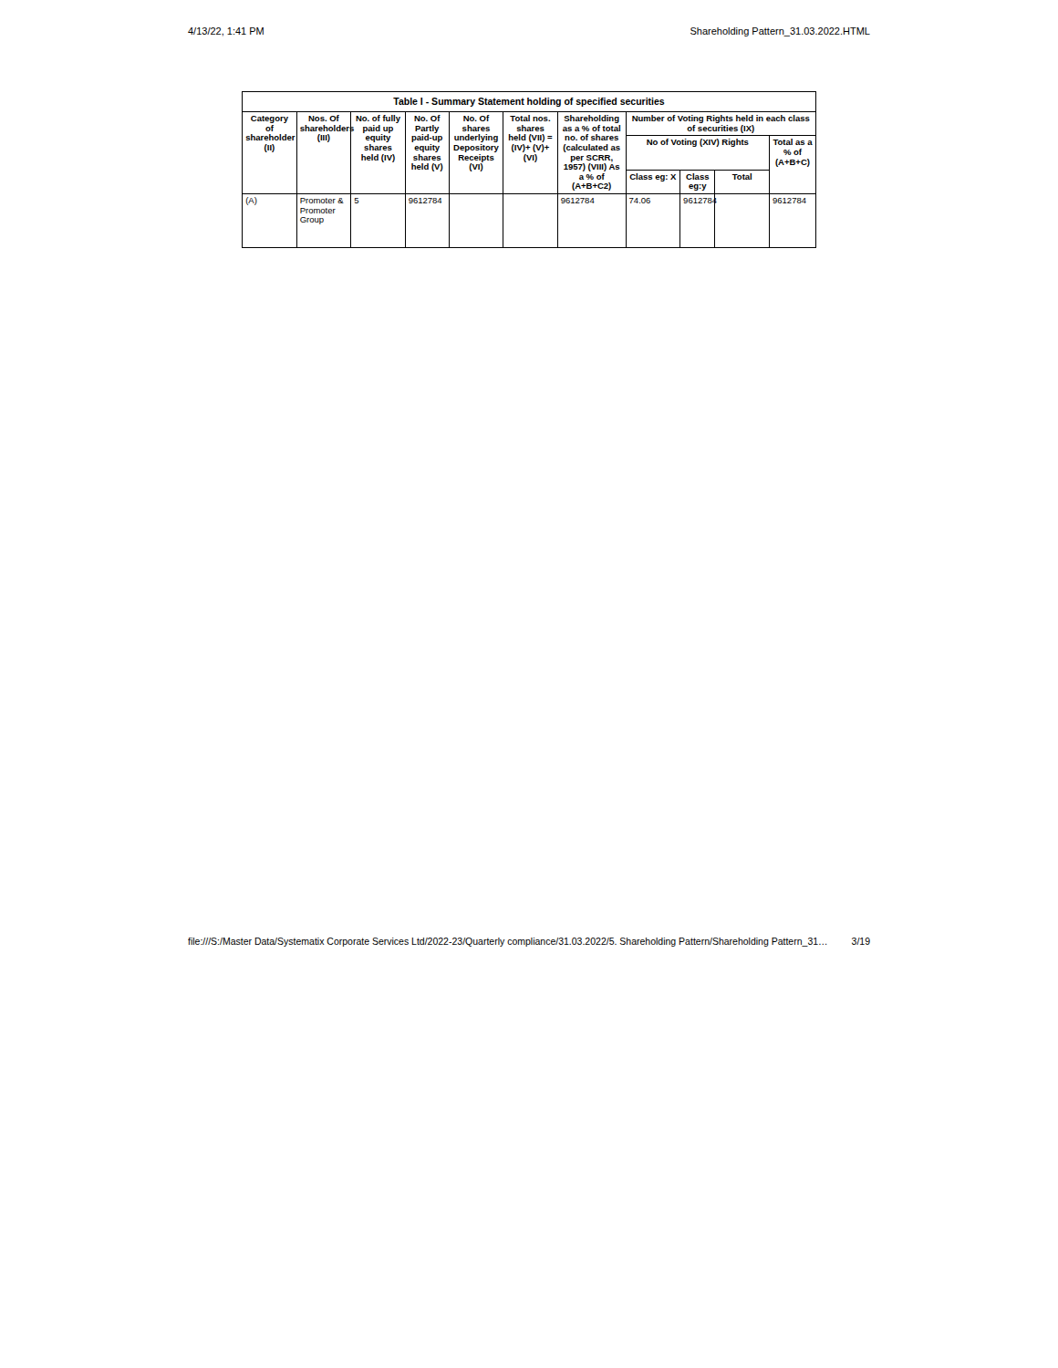4/13/22, 1:41 PM
Shareholding Pattern_31.03.2022.HTML
Table I - Summary Statement holding of specified securities
| Category of shareholder (II) | Nos. Of shareholders (III) | No. of fully paid up equity shares held (IV) | No. Of Partly paid-up equity shares held (V) | No. Of shares underlying Depository Receipts (VI) | Total nos. shares held (VII) = (IV)+ (V)+ (VI) | Shareholding as a % of total no. of shares (calculated as per SCRR, 1957) (VIII) As a % of (A+B+C2) | Number of Voting Rights held in each class of securities (IX) |
| --- | --- | --- | --- | --- | --- | --- | --- |
| No of Voting (XIV) Rights | Total as a % of (A+B+C) |
| Class eg: X | Class eg:y | Total |
| (A) | Promoter & Promoter Group | 5 | 9612784 | | | 9612784 | 74.06 | 9612784 | | 9612784 |
file:///S:/Master Data/Systematix Corporate Services Ltd/2022-23/Quarterly compliance/31.03.2022/5. Shareholding Pattern/Shareholding Pattern_31…
3/19